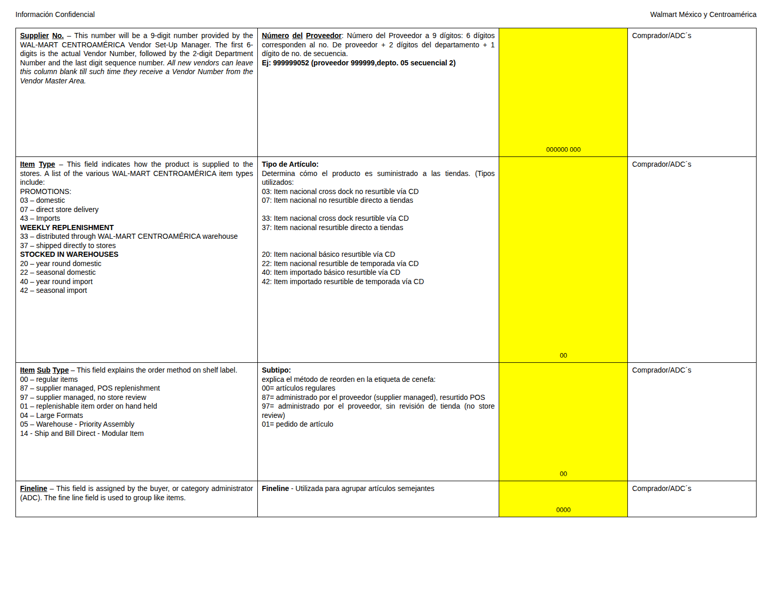Información Confidencial Walmart México y Centroamérica
| Supplier No. – This number will be a 9-digit number provided by the WAL-MART CENTROAMÉRICA Vendor Set-Up Manager. The first 6-digits is the actual Vendor Number, followed by the 2-digit Department Number and the last digit sequence number. All new vendors can leave this column blank till such time they receive a Vendor Number from the Vendor Master Area. | Número del Proveedor : Número del Proveedor a 9 dígitos: 6 dígitos corresponden al no. De proveedor + 2 dígitos del departamento + 1 dígito de no. de secuencia. Ej: 999999052 (proveedor 999999,depto. 05 secuencial 2) | 000000 000 | Comprador/ADC´s |
| Item Type – This field indicates how the product is supplied to the stores. A list of the various WAL-MART CENTROAMÉRICA item types include: PROMOTIONS: 03 – domestic 07 – direct store delivery 43 – Imports WEEKLY REPLENISHMENT 33 – distributed through WAL-MART CENTROAMÉRICA warehouse 37 – shipped directly to stores STOCKED IN WAREHOUSES 20 – year round domestic 22 – seasonal domestic 40 – year round import 42 – seasonal import | Tipo de Artículo: Determina cómo el producto es suministrado a las tiendas. (Tipos utilizados: 03: Item nacional cross dock no resurtible vía CD 07: Item nacional no resurtible directo a tiendas 33: Item nacional cross dock resurtible vía CD 37: Item nacional resurtible directo a tiendas 20: Item nacional básico resurtible vía CD 22: Item nacional resurtible de temporada vía CD 40: Item importado básico resurtible vía CD 42: Item importado resurtible de temporada vía CD | 00 | Comprador/ADC´s |
| Item Sub Type – This field explains the order method on shelf label. 00 – regular items 87 – supplier managed, POS replenishment 97 – supplier managed, no store review 01 – replenishable item order on hand held 04 – Large Formats 05 – Warehouse - Priority Assembly 14 - Ship and Bill Direct - Modular Item | Subtipo: explica el método de reorden en la etiqueta de cenefa: 00= artículos regulares 87= administrado por el proveedor (supplier managed), resurtido POS 97= administrado por el proveedor, sin revisión de tienda (no store review) 01= pedido de artículo | 00 | Comprador/ADC´s |
| Fineline – This field is assigned by the buyer, or category administrator (ADC). The fine line field is used to group like items. | Fineline - Utilizada para agrupar artículos semejantes | 0000 | Comprador/ADC´s |